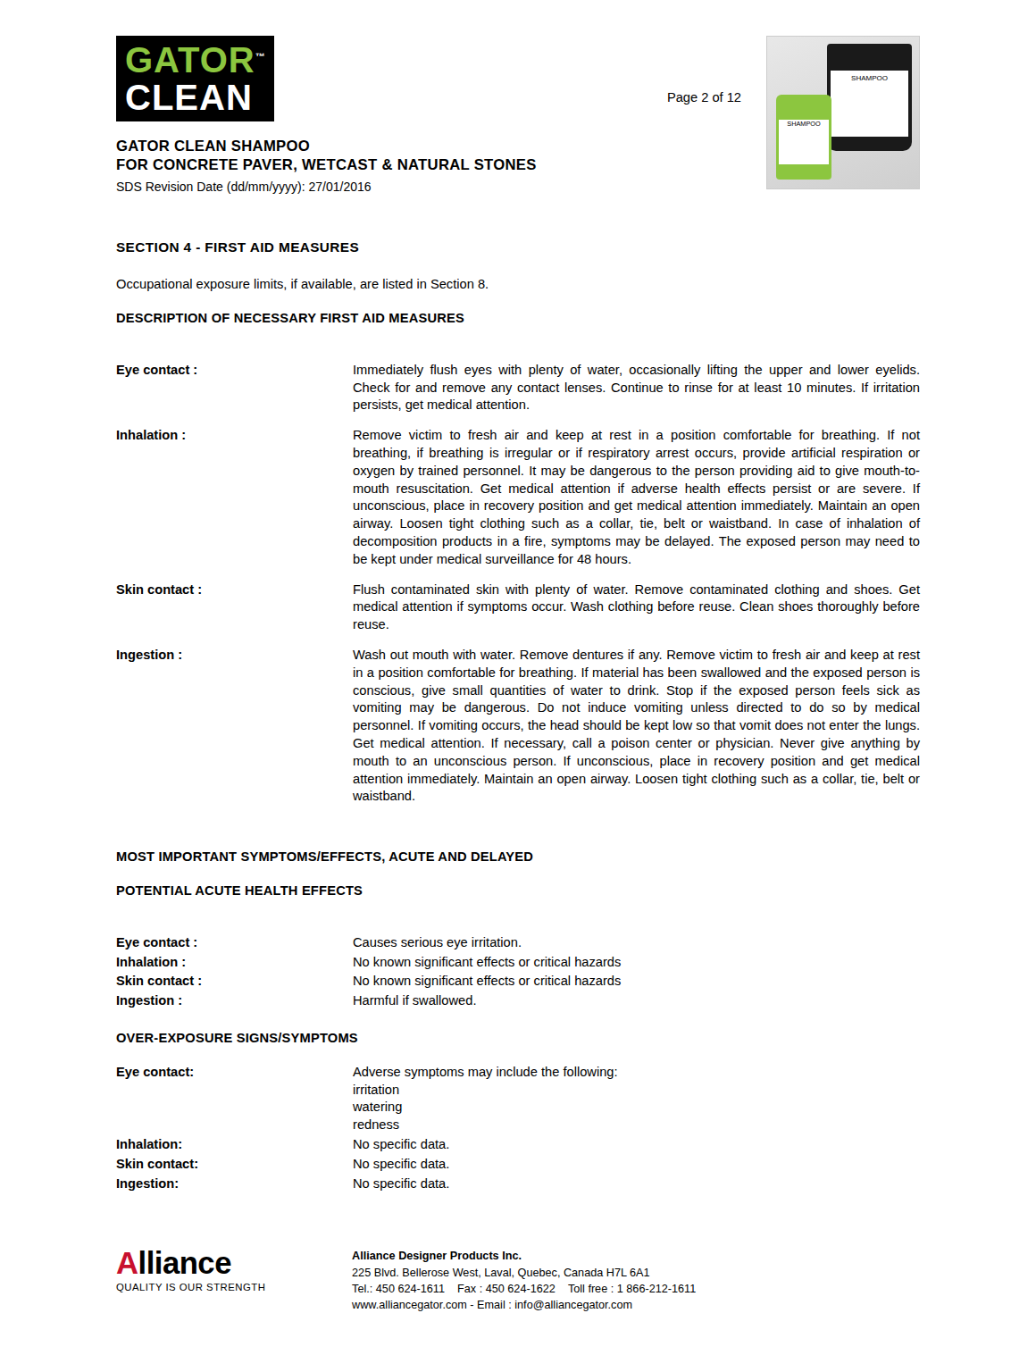GATOR™
CLEAN
Page 2 of 12
SHAMPOO
SHAMPOO
GATOR CLEAN SHAMPOO
FOR CONCRETE PAVER, WETCAST & NATURAL STONES
SDS Revision Date (dd/mm/yyyy): 27/01/2016
SECTION 4 - FIRST AID MEASURES
Occupational exposure limits, if available, are listed in Section 8.
DESCRIPTION OF NECESSARY FIRST AID MEASURES
| Eye contact : | Immediately flush eyes with plenty of water, occasionally lifting the upper and lower eyelids. Check for and remove any contact lenses. Continue to rinse for at least 10 minutes. If irritation persists, get medical attention. |
| Inhalation : | Remove victim to fresh air and keep at rest in a position comfortable for breathing. If not breathing, if breathing is irregular or if respiratory arrest occurs, provide artificial respiration or oxygen by trained personnel. It may be dangerous to the person providing aid to give mouth-to-mouth resuscitation. Get medical attention if adverse health effects persist or are severe. If unconscious, place in recovery position and get medical attention immediately. Maintain an open airway. Loosen tight clothing such as a collar, tie, belt or waistband. In case of inhalation of decomposition products in a fire, symptoms may be delayed. The exposed person may need to be kept under medical surveillance for 48 hours. |
| Skin contact : | Flush contaminated skin with plenty of water. Remove contaminated clothing and shoes. Get medical attention if symptoms occur. Wash clothing before reuse. Clean shoes thoroughly before reuse. |
| Ingestion : | Wash out mouth with water. Remove dentures if any. Remove victim to fresh air and keep at rest in a position comfortable for breathing. If material has been swallowed and the exposed person is conscious, give small quantities of water to drink. Stop if the exposed person feels sick as vomiting may be dangerous. Do not induce vomiting unless directed to do so by medical personnel. If vomiting occurs, the head should be kept low so that vomit does not enter the lungs. Get medical attention. If necessary, call a poison center or physician. Never give anything by mouth to an unconscious person. If unconscious, place in recovery position and get medical attention immediately. Maintain an open airway. Loosen tight clothing such as a collar, tie, belt or waistband. |
MOST IMPORTANT SYMPTOMS/EFFECTS, ACUTE AND DELAYED
POTENTIAL ACUTE HEALTH EFFECTS
| Eye contact : | Causes serious eye irritation. |
| Inhalation : | No known significant effects or critical hazards |
| Skin contact : | No known significant effects or critical hazards |
| Ingestion : | Harmful if swallowed. |
OVER-EXPOSURE SIGNS/SYMPTOMS
| Eye contact: | Adverse symptoms may include the following: irritation watering redness |
| Inhalation: | No specific data. |
| Skin contact: | No specific data. |
| Ingestion: | No specific data. |
Alliance
QUALITY IS OUR STRENGTH
Alliance Designer Products Inc.
225 Blvd. Bellerose West, Laval, Quebec, Canada H7L 6A1
Tel.: 450 624-1611 Fax : 450 624-1622 Toll free : 1 866-212-1611
www.alliancegator.com - Email : info@alliancegator.com